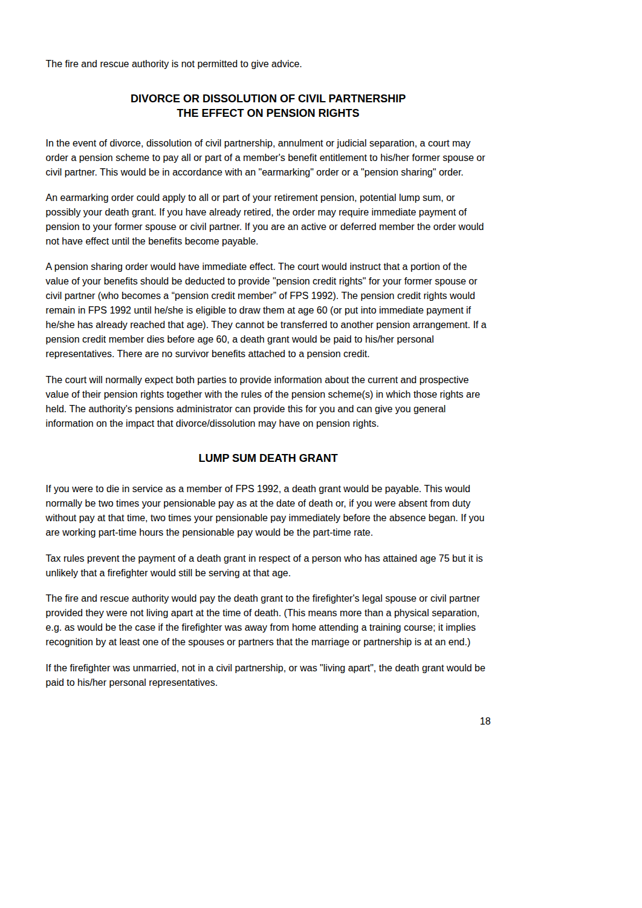The fire and rescue authority is not permitted to give advice.
DIVORCE OR DISSOLUTION OF CIVIL PARTNERSHIP
THE EFFECT ON PENSION RIGHTS
In the event of divorce, dissolution of civil partnership, annulment or judicial separation, a court may order a pension scheme to pay all or part of a member's benefit entitlement to his/her former spouse or civil partner. This would be in accordance with an "earmarking" order or a "pension sharing" order.
An earmarking order could apply to all or part of your retirement pension, potential lump sum, or possibly your death grant. If you have already retired, the order may require immediate payment of pension to your former spouse or civil partner. If you are an active or deferred member the order would not have effect until the benefits become payable.
A pension sharing order would have immediate effect. The court would instruct that a portion of the value of your benefits should be deducted to provide "pension credit rights" for your former spouse or civil partner (who becomes a “pension credit member” of FPS 1992). The pension credit rights would remain in FPS 1992 until he/she is eligible to draw them at age 60 (or put into immediate payment if he/she has already reached that age). They cannot be transferred to another pension arrangement. If a pension credit member dies before age 60, a death grant would be paid to his/her personal representatives. There are no survivor benefits attached to a pension credit.
The court will normally expect both parties to provide information about the current and prospective value of their pension rights together with the rules of the pension scheme(s) in which those rights are held. The authority's pensions administrator can provide this for you and can give you general information on the impact that divorce/dissolution may have on pension rights.
LUMP SUM DEATH GRANT
If you were to die in service as a member of FPS 1992, a death grant would be payable. This would normally be two times your pensionable pay as at the date of death or, if you were absent from duty without pay at that time, two times your pensionable pay immediately before the absence began. If you are working part-time hours the pensionable pay would be the part-time rate.
Tax rules prevent the payment of a death grant in respect of a person who has attained age 75 but it is unlikely that a firefighter would still be serving at that age.
The fire and rescue authority would pay the death grant to the firefighter's legal spouse or civil partner provided they were not living apart at the time of death. (This means more than a physical separation, e.g. as would be the case if the firefighter was away from home attending a training course; it implies recognition by at least one of the spouses or partners that the marriage or partnership is at an end.)
If the firefighter was unmarried, not in a civil partnership, or was "living apart", the death grant would be paid to his/her personal representatives.
18